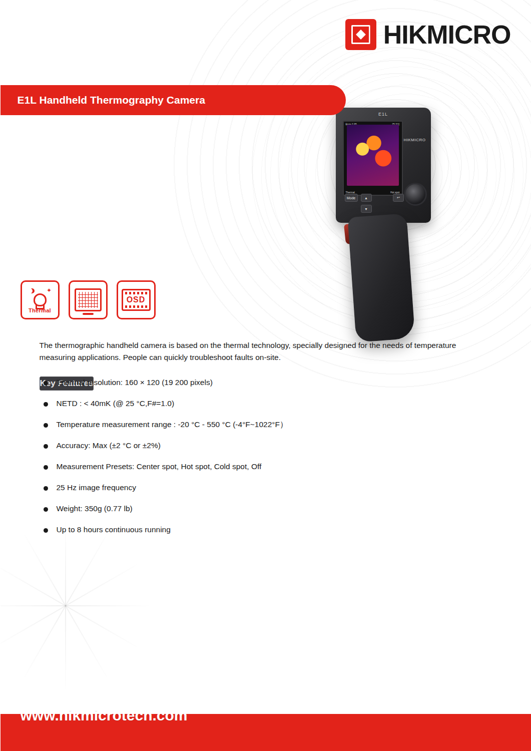HIKMICRO
E1L Handheld Thermography Camera
E1L
Emis 0.9525.3°C
Thermal Hot spot
HIKMICRO
Mode
▲
↩
☰
▼
✦
Thermal
OSD
The thermographic handheld camera is based on the thermal technology, specially designed for the needs of temperature measuring applications. People can quickly troubleshoot faults on-site.
Key Features
Thermal resolution: 160 × 120 (19 200 pixels)
NETD : < 40mK (@ 25 °C,F#=1.0)
Temperature measurement range : -20 °C - 550 °C (-4°F~1022°F）
Accuracy: Max (±2 °C or ±2%)
Measurement Presets: Center spot, Hot spot, Cold spot, Off
25 Hz image frequency
Weight: 350g (0.77 lb)
Up to 8 hours continuous running
www.hikmicrotech.com